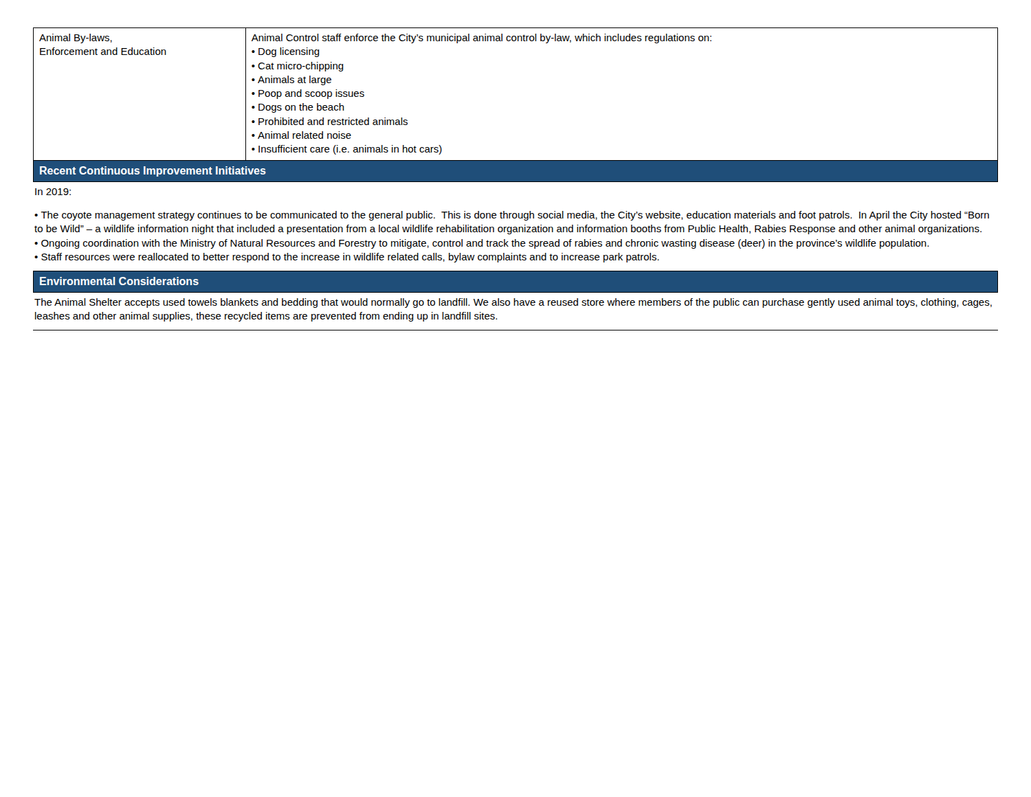| Animal By-laws, Enforcement and Education | Animal Control staff enforce the City’s municipal animal control by-law, which includes regulations on: Dog licensing Cat micro-chipping Animals at large Poop and scoop issues Dogs on the beach Prohibited and restricted animals Animal related noise Insufficient care (i.e. animals in hot cars) |
Recent Continuous Improvement Initiatives
In 2019:
The coyote management strategy continues to be communicated to the general public. This is done through social media, the City’s website, education materials and foot patrols. In April the City hosted “Born to be Wild” – a wildlife information night that included a presentation from a local wildlife rehabilitation organization and information booths from Public Health, Rabies Response and other animal organizations.
Ongoing coordination with the Ministry of Natural Resources and Forestry to mitigate, control and track the spread of rabies and chronic wasting disease (deer) in the province’s wildlife population.
Staff resources were reallocated to better respond to the increase in wildlife related calls, bylaw complaints and to increase park patrols.
Environmental Considerations
The Animal Shelter accepts used towels blankets and bedding that would normally go to landfill. We also have a reused store where members of the public can purchase gently used animal toys, clothing, cages, leashes and other animal supplies, these recycled items are prevented from ending up in landfill sites.